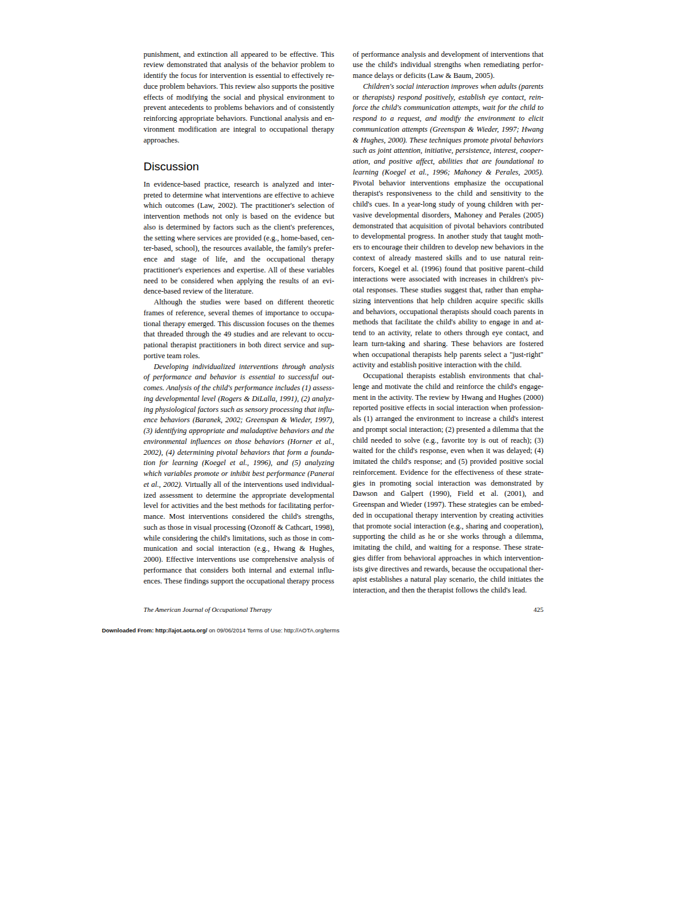punishment, and extinction all appeared to be effective. This review demonstrated that analysis of the behavior problem to identify the focus for intervention is essential to effectively reduce problem behaviors. This review also supports the positive effects of modifying the social and physical environment to prevent antecedents to problems behaviors and of consistently reinforcing appropriate behaviors. Functional analysis and environment modification are integral to occupational therapy approaches.
Discussion
In evidence-based practice, research is analyzed and interpreted to determine what interventions are effective to achieve which outcomes (Law, 2002). The practitioner's selection of intervention methods not only is based on the evidence but also is determined by factors such as the client's preferences, the setting where services are provided (e.g., home-based, center-based, school), the resources available, the family's preference and stage of life, and the occupational therapy practitioner's experiences and expertise. All of these variables need to be considered when applying the results of an evidence-based review of the literature.
Although the studies were based on different theoretic frames of reference, several themes of importance to occupational therapy emerged. This discussion focuses on the themes that threaded through the 49 studies and are relevant to occupational therapist practitioners in both direct service and supportive team roles.
Developing individualized interventions through analysis of performance and behavior is essential to successful outcomes. Analysis of the child's performance includes (1) assessing developmental level (Rogers & DiLalla, 1991), (2) analyzing physiological factors such as sensory processing that influence behaviors (Baranek, 2002; Greenspan & Wieder, 1997), (3) identifying appropriate and maladaptive behaviors and the environmental influences on those behaviors (Horner et al., 2002), (4) determining pivotal behaviors that form a foundation for learning (Koegel et al., 1996), and (5) analyzing which variables promote or inhibit best performance (Panerai et al., 2002). Virtually all of the interventions used individualized assessment to determine the appropriate developmental level for activities and the best methods for facilitating performance. Most interventions considered the child's strengths, such as those in visual processing (Ozonoff & Cathcart, 1998), while considering the child's limitations, such as those in communication and social interaction (e.g., Hwang & Hughes, 2000). Effective interventions use comprehensive analysis of performance that considers both internal and external influences. These findings support the occupational therapy process of performance analysis and development of interventions that use the child's individual strengths when remediating performance delays or deficits (Law & Baum, 2005).
Children's social interaction improves when adults (parents or therapists) respond positively, establish eye contact, reinforce the child's communication attempts, wait for the child to respond to a request, and modify the environment to elicit communication attempts (Greenspan & Wieder, 1997; Hwang & Hughes, 2000). These techniques promote pivotal behaviors such as joint attention, initiative, persistence, interest, cooperation, and positive affect, abilities that are foundational to learning (Koegel et al., 1996; Mahoney & Perales, 2005). Pivotal behavior interventions emphasize the occupational therapist's responsiveness to the child and sensitivity to the child's cues. In a year-long study of young children with pervasive developmental disorders, Mahoney and Perales (2005) demonstrated that acquisition of pivotal behaviors contributed to developmental progress. In another study that taught mothers to encourage their children to develop new behaviors in the context of already mastered skills and to use natural reinforcers, Koegel et al. (1996) found that positive parent–child interactions were associated with increases in children's pivotal responses. These studies suggest that, rather than emphasizing interventions that help children acquire specific skills and behaviors, occupational therapists should coach parents in methods that facilitate the child's ability to engage in and attend to an activity, relate to others through eye contact, and learn turn-taking and sharing. These behaviors are fostered when occupational therapists help parents select a "just-right" activity and establish positive interaction with the child.
Occupational therapists establish environments that challenge and motivate the child and reinforce the child's engagement in the activity. The review by Hwang and Hughes (2000) reported positive effects in social interaction when professionals (1) arranged the environment to increase a child's interest and prompt social interaction; (2) presented a dilemma that the child needed to solve (e.g., favorite toy is out of reach); (3) waited for the child's response, even when it was delayed; (4) imitated the child's response; and (5) provided positive social reinforcement. Evidence for the effectiveness of these strategies in promoting social interaction was demonstrated by Dawson and Galpert (1990), Field et al. (2001), and Greenspan and Wieder (1997). These strategies can be embedded in occupational therapy intervention by creating activities that promote social interaction (e.g., sharing and cooperation), supporting the child as he or she works through a dilemma, imitating the child, and waiting for a response. These strategies differ from behavioral approaches in which interventionists give directives and rewards, because the occupational therapist establishes a natural play scenario, the child initiates the interaction, and then the therapist follows the child's lead.
The American Journal of Occupational Therapy 425
Downloaded From: http://ajot.aota.org/ on 09/06/2014 Terms of Use: http://AOTA.org/terms